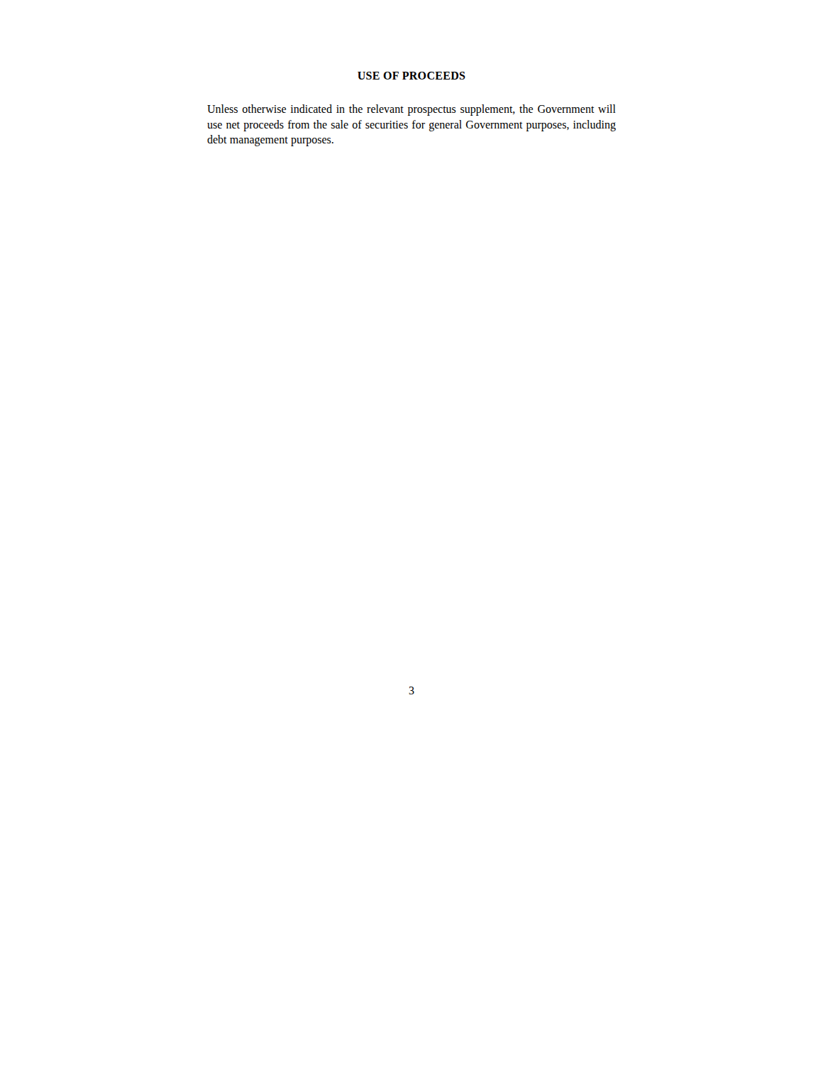USE OF PROCEEDS
Unless otherwise indicated in the relevant prospectus supplement, the Government will use net proceeds from the sale of securities for general Government purposes, including debt management purposes.
3